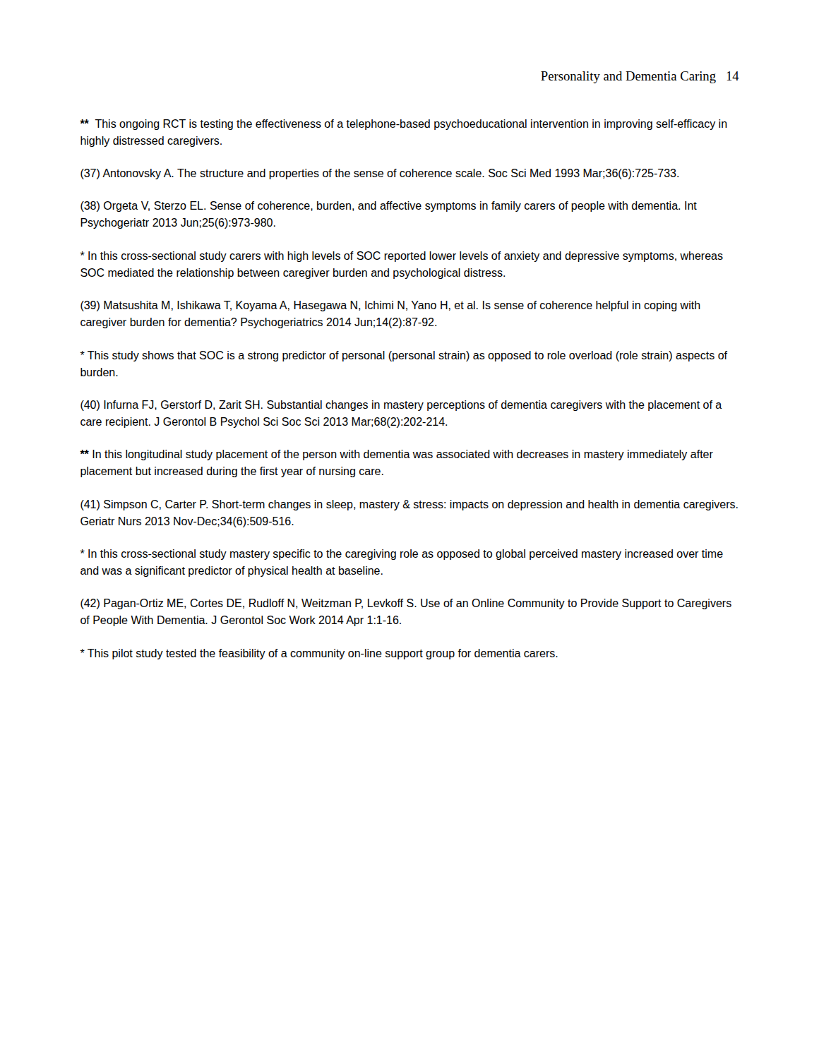Personality and Dementia Caring 14
** This ongoing RCT is testing the effectiveness of a telephone-based psychoeducational intervention in improving self-efficacy in highly distressed caregivers.
(37) Antonovsky A. The structure and properties of the sense of coherence scale. Soc Sci Med 1993 Mar;36(6):725-733.
(38) Orgeta V, Sterzo EL. Sense of coherence, burden, and affective symptoms in family carers of people with dementia. Int Psychogeriatr 2013 Jun;25(6):973-980.
* In this cross-sectional study carers with high levels of SOC reported lower levels of anxiety and depressive symptoms, whereas SOC mediated the relationship between caregiver burden and psychological distress.
(39) Matsushita M, Ishikawa T, Koyama A, Hasegawa N, Ichimi N, Yano H, et al. Is sense of coherence helpful in coping with caregiver burden for dementia? Psychogeriatrics 2014 Jun;14(2):87-92.
* This study shows that SOC is a strong predictor of personal (personal strain) as opposed to role overload (role strain) aspects of burden.
(40) Infurna FJ, Gerstorf D, Zarit SH. Substantial changes in mastery perceptions of dementia caregivers with the placement of a care recipient. J Gerontol B Psychol Sci Soc Sci 2013 Mar;68(2):202-214.
** In this longitudinal study placement of the person with dementia was associated with decreases in mastery immediately after placement but increased during the first year of nursing care.
(41) Simpson C, Carter P. Short-term changes in sleep, mastery & stress: impacts on depression and health in dementia caregivers. Geriatr Nurs 2013 Nov-Dec;34(6):509-516.
* In this cross-sectional study mastery specific to the caregiving role as opposed to global perceived mastery increased over time and was a significant predictor of physical health at baseline.
(42) Pagan-Ortiz ME, Cortes DE, Rudloff N, Weitzman P, Levkoff S. Use of an Online Community to Provide Support to Caregivers of People With Dementia. J Gerontol Soc Work 2014 Apr 1:1-16.
* This pilot study tested the feasibility of a community on-line support group for dementia carers.